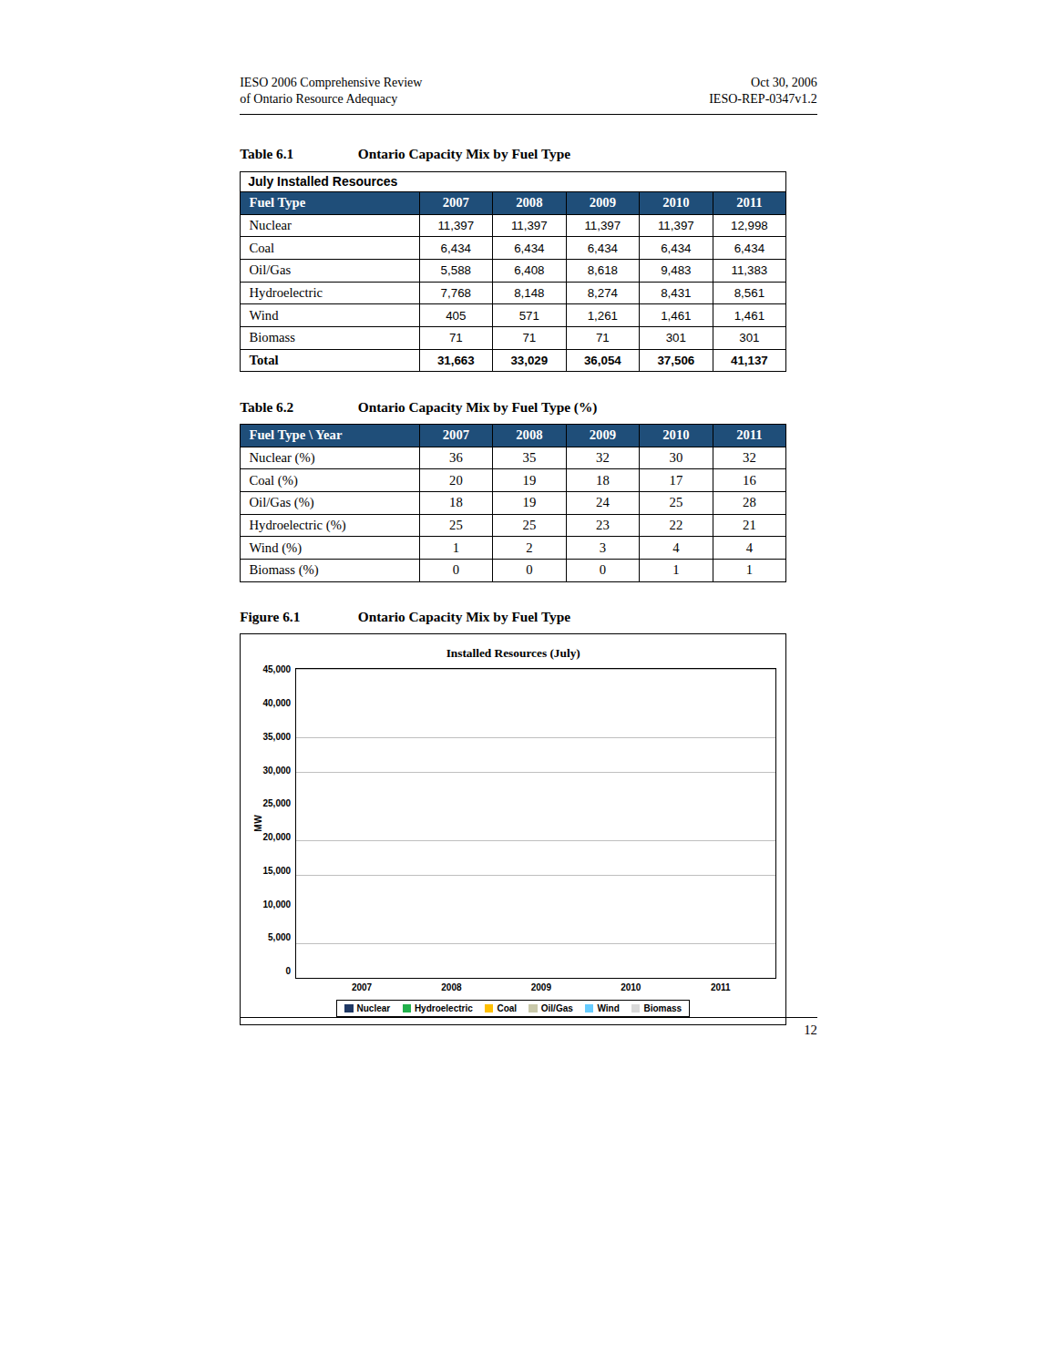IESO 2006 Comprehensive Review
of Ontario Resource Adequacy
Oct 30, 2006
IESO-REP-0347v1.2
Table 6.1 Ontario Capacity Mix by Fuel Type
| July Installed Resources |
| Fuel Type | 2007 | 2008 | 2009 | 2010 | 2011 |
| Nuclear | 11,397 | 11,397 | 11,397 | 11,397 | 12,998 |
| Coal | 6,434 | 6,434 | 6,434 | 6,434 | 6,434 |
| Oil/Gas | 5,588 | 6,408 | 8,618 | 9,483 | 11,383 |
| Hydroelectric | 7,768 | 8,148 | 8,274 | 8,431 | 8,561 |
| Wind | 405 | 571 | 1,261 | 1,461 | 1,461 |
| Biomass | 71 | 71 | 71 | 301 | 301 |
| Total | 31,663 | 33,029 | 36,054 | 37,506 | 41,137 |
Table 6.2 Ontario Capacity Mix by Fuel Type (%)
| Fuel Type \ Year | 2007 | 2008 | 2009 | 2010 | 2011 |
| --- | --- | --- | --- | --- | --- |
| Nuclear (%) | 36 | 35 | 32 | 30 | 32 |
| Coal (%) | 20 | 19 | 18 | 17 | 16 |
| Oil/Gas (%) | 18 | 19 | 24 | 25 | 28 |
| Hydroelectric (%) | 25 | 25 | 23 | 22 | 21 |
| Wind (%) | 1 | 2 | 3 | 4 | 4 |
| Biomass (%) | 0 | 0 | 0 | 1 | 1 |
Figure 6.1 Ontario Capacity Mix by Fuel Type
Installed Resources (July)
MW
45,000 40,000 35,000 30,000 25,000 20,000 15,000 10,000 5,000 0
20072008200920102011
Nuclear Hydroelectric Coal Oil/Gas Wind Biomass
12